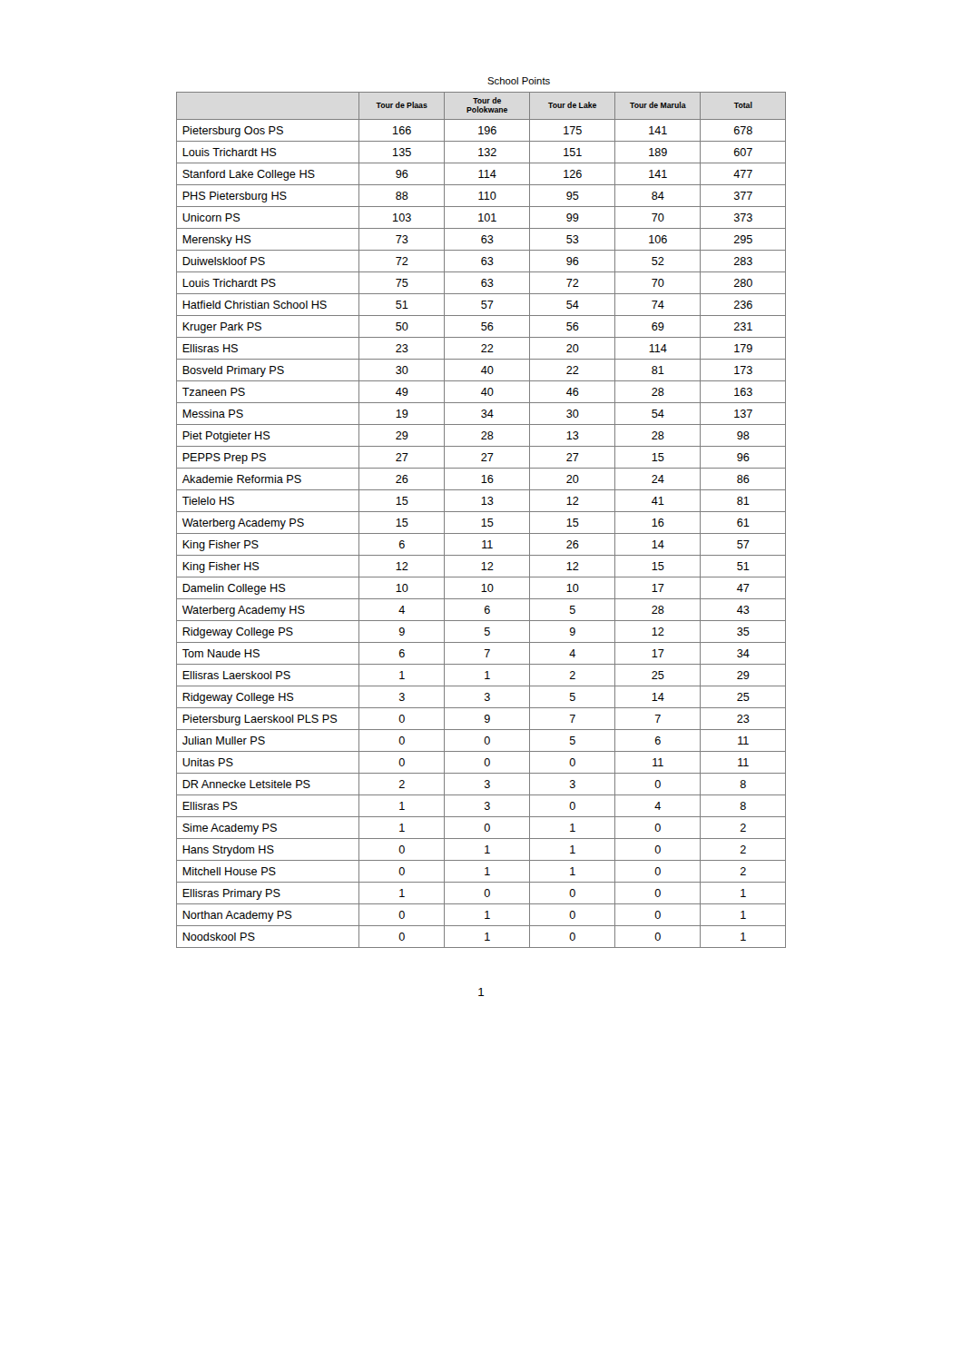School Points
| | Tour de Plaas | Tour de Polokwane | Tour de Lake | Tour de Marula | Total |
| --- | --- | --- | --- | --- | --- |
| Pietersburg Oos PS | 166 | 196 | 175 | 141 | 678 |
| Louis Trichardt HS | 135 | 132 | 151 | 189 | 607 |
| Stanford Lake College HS | 96 | 114 | 126 | 141 | 477 |
| PHS Pietersburg HS | 88 | 110 | 95 | 84 | 377 |
| Unicorn PS | 103 | 101 | 99 | 70 | 373 |
| Merensky HS | 73 | 63 | 53 | 106 | 295 |
| Duiwelskloof PS | 72 | 63 | 96 | 52 | 283 |
| Louis Trichardt PS | 75 | 63 | 72 | 70 | 280 |
| Hatfield Christian School HS | 51 | 57 | 54 | 74 | 236 |
| Kruger Park PS | 50 | 56 | 56 | 69 | 231 |
| Ellisras HS | 23 | 22 | 20 | 114 | 179 |
| Bosveld Primary PS | 30 | 40 | 22 | 81 | 173 |
| Tzaneen PS | 49 | 40 | 46 | 28 | 163 |
| Messina PS | 19 | 34 | 30 | 54 | 137 |
| Piet Potgieter HS | 29 | 28 | 13 | 28 | 98 |
| PEPPS Prep PS | 27 | 27 | 27 | 15 | 96 |
| Akademie Reformia PS | 26 | 16 | 20 | 24 | 86 |
| Tielelo HS | 15 | 13 | 12 | 41 | 81 |
| Waterberg Academy PS | 15 | 15 | 15 | 16 | 61 |
| King Fisher PS | 6 | 11 | 26 | 14 | 57 |
| King Fisher HS | 12 | 12 | 12 | 15 | 51 |
| Damelin College HS | 10 | 10 | 10 | 17 | 47 |
| Waterberg Academy HS | 4 | 6 | 5 | 28 | 43 |
| Ridgeway College PS | 9 | 5 | 9 | 12 | 35 |
| Tom Naude HS | 6 | 7 | 4 | 17 | 34 |
| Ellisras Laerskool PS | 1 | 1 | 2 | 25 | 29 |
| Ridgeway College HS | 3 | 3 | 5 | 14 | 25 |
| Pietersburg Laerskool PLS PS | 0 | 9 | 7 | 7 | 23 |
| Julian Muller PS | 0 | 0 | 5 | 6 | 11 |
| Unitas PS | 0 | 0 | 0 | 11 | 11 |
| DR Annecke Letsitele PS | 2 | 3 | 3 | 0 | 8 |
| Ellisras PS | 1 | 3 | 0 | 4 | 8 |
| Sime Academy PS | 1 | 0 | 1 | 0 | 2 |
| Hans Strydom HS | 0 | 1 | 1 | 0 | 2 |
| Mitchell House PS | 0 | 1 | 1 | 0 | 2 |
| Ellisras Primary PS | 1 | 0 | 0 | 0 | 1 |
| Northan Academy PS | 0 | 1 | 0 | 0 | 1 |
| Noodskool PS | 0 | 1 | 0 | 0 | 1 |
1